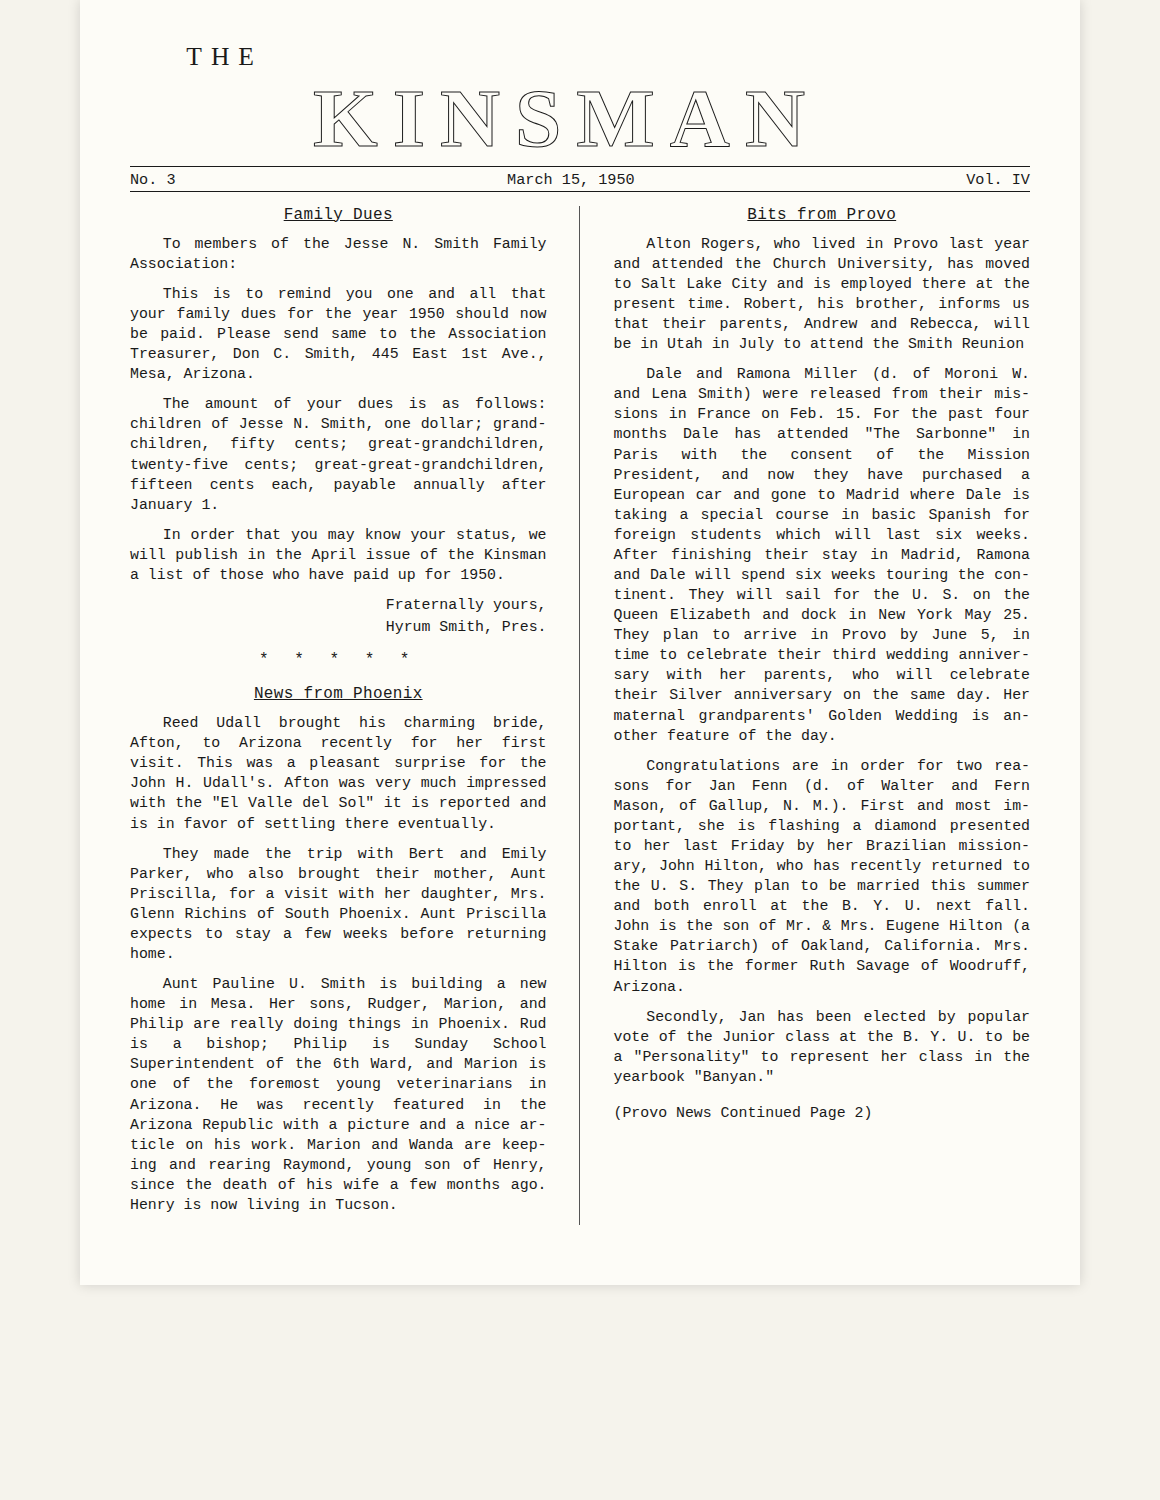THE
KINSMAN
No. 3 March 15, 1950 Vol. IV
Family Dues
To members of the Jesse N. Smith Family Association:
This is to remind you one and all that your family dues for the year 1950 should now be paid. Please send same to the Association Treasurer, Don C. Smith, 445 East 1st Ave., Mesa, Arizona.
The amount of your dues is as follows: children of Jesse N. Smith, one dollar; grandchildren, fifty cents; great-grandchildren, twenty-five cents; great-great-grandchildren, fifteen cents each, payable annually after January 1.
In order that you may know your status, we will publish in the April issue of the Kinsman a list of those who have paid up for 1950.
Fraternally yours,
Hyrum Smith, Pres.
* * * * *
News from Phoenix
Reed Udall brought his charming bride, Afton, to Arizona recently for her first visit. This was a pleasant surprise for the John H. Udall's. Afton was very much impressed with the "El Valle del Sol" it is reported and is in favor of settling there eventually.
They made the trip with Bert and Emily Parker, who also brought their mother, Aunt Priscilla, for a visit with her daughter, Mrs. Glenn Richins of South Phoenix. Aunt Priscilla expects to stay a few weeks before returning home.
Aunt Pauline U. Smith is building a new home in Mesa. Her sons, Rudger, Marion, and Philip are really doing things in Phoenix. Rud is a bishop; Philip is Sunday School Superintendent of the 6th Ward, and Marion is one of the foremost young veterinarians in Arizona. He was recently featured in the Arizona Republic with a picture and a nice article on his work. Marion and Wanda are keeping and rearing Raymond, young son of Henry, since the death of his wife a few months ago. Henry is now living in Tucson.
Bits from Provo
Alton Rogers, who lived in Provo last year and attended the Church University, has moved to Salt Lake City and is employed there at the present time. Robert, his brother, informs us that their parents, Andrew and Rebecca, will be in Utah in July to attend the Smith Reunion
Dale and Ramona Miller (d. of Moroni W. and Lena Smith) were released from their missions in France on Feb. 15. For the past four months Dale has attended "The Sarbonne" in Paris with the consent of the Mission President, and now they have purchased a European car and gone to Madrid where Dale is taking a special course in basic Spanish for foreign students which will last six weeks. After finishing their stay in Madrid, Ramona and Dale will spend six weeks touring the continent. They will sail for the U. S. on the Queen Elizabeth and dock in New York May 25. They plan to arrive in Provo by June 5, in time to celebrate their third wedding anniversary with her parents, who will celebrate their Silver anniversary on the same day. Her maternal grandparents' Golden Wedding is another feature of the day.
Congratulations are in order for two reasons for Jan Fenn (d. of Walter and Fern Mason, of Gallup, N. M.). First and most important, she is flashing a diamond presented to her last Friday by her Brazilian missionary, John Hilton, who has recently returned to the U. S. They plan to be married this summer and both enroll at the B. Y. U. next fall. John is the son of Mr. & Mrs. Eugene Hilton (a Stake Patriarch) of Oakland, California. Mrs. Hilton is the former Ruth Savage of Woodruff, Arizona.
Secondly, Jan has been elected by popular vote of the Junior class at the B. Y. U. to be a "Personality" to represent her class in the yearbook "Banyan."
(Provo News Continued Page 2)